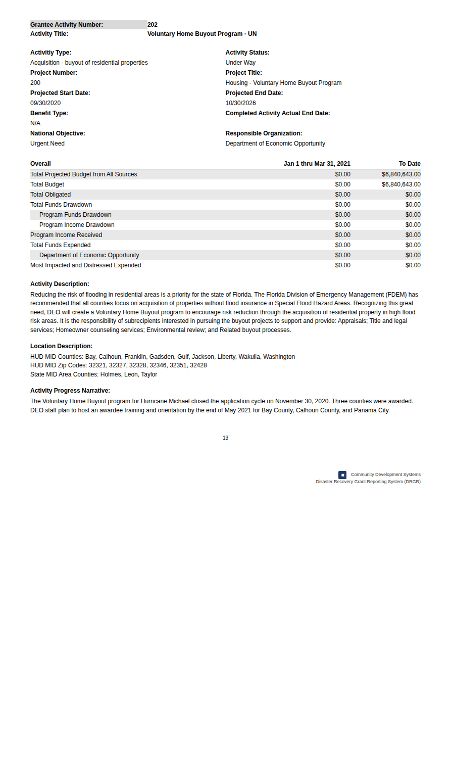| Grantee Activity Number: | 202 | | |
| Activity Title: | Voluntary Home Buyout Program - UN |
| Activitiy Type: | Activity Status: |
| Acquisition - buyout of residential properties | Under Way |
| Project Number: | Project Title: |
| 200 | Housing - Voluntary Home Buyout Program |
| Projected Start Date: | Projected End Date: |
| 09/30/2020 | 10/30/2026 |
| Benefit Type: | Completed Activity Actual End Date: |
| N/A | |
| National Objective: | Responsible Organization: |
| Urgent Need | Department of Economic Opportunity |
| Overall | Jan 1 thru Mar 31, 2021 | To Date |
| --- | --- | --- |
| Total Projected Budget from All Sources | $0.00 | $6,840,643.00 |
| Total Budget | $0.00 | $6,840,643.00 |
| Total Obligated | $0.00 | $0.00 |
| Total Funds Drawdown | $0.00 | $0.00 |
| Program Funds Drawdown | $0.00 | $0.00 |
| Program Income Drawdown | $0.00 | $0.00 |
| Program Income Received | $0.00 | $0.00 |
| Total Funds Expended | $0.00 | $0.00 |
| Department of Economic Opportunity | $0.00 | $0.00 |
| Most Impacted and Distressed Expended | $0.00 | $0.00 |
Activity Description:
Reducing the risk of flooding in residential areas is a priority for the state of Florida. The Florida Division of Emergency Management (FDEM) has recommended that all counties focus on acquisition of properties without flood insurance in Special Flood Hazard Areas. Recognizing this great need, DEO will create a Voluntary Home Buyout program to encourage risk reduction through the acquisition of residential property in high flood risk areas. It is the responsibility of subrecipients interested in pursuing the buyout projects to support and provide: Appraisals; Title and legal services; Homeowner counseling services; Environmental review; and Related buyout processes.
Location Description:
HUD MID Counties: Bay, Calhoun, Franklin, Gadsden, Gulf, Jackson, Liberty, Wakulla, Washington
HUD MID Zip Codes: 32321, 32327, 32328, 32346, 32351, 32428
State MID Area Counties: Holmes, Leon, Taylor
Activity Progress Narrative:
The Voluntary Home Buyout program for Hurricane Michael closed the application cycle on November 30, 2020. Three counties were awarded. DEO staff plan to host an awardee training and orientation by the end of May 2021 for Bay County, Calhoun County, and Panama City.
13
■ Community Development Systems
Disaster Recovery Grant Reporting System (DRGR)